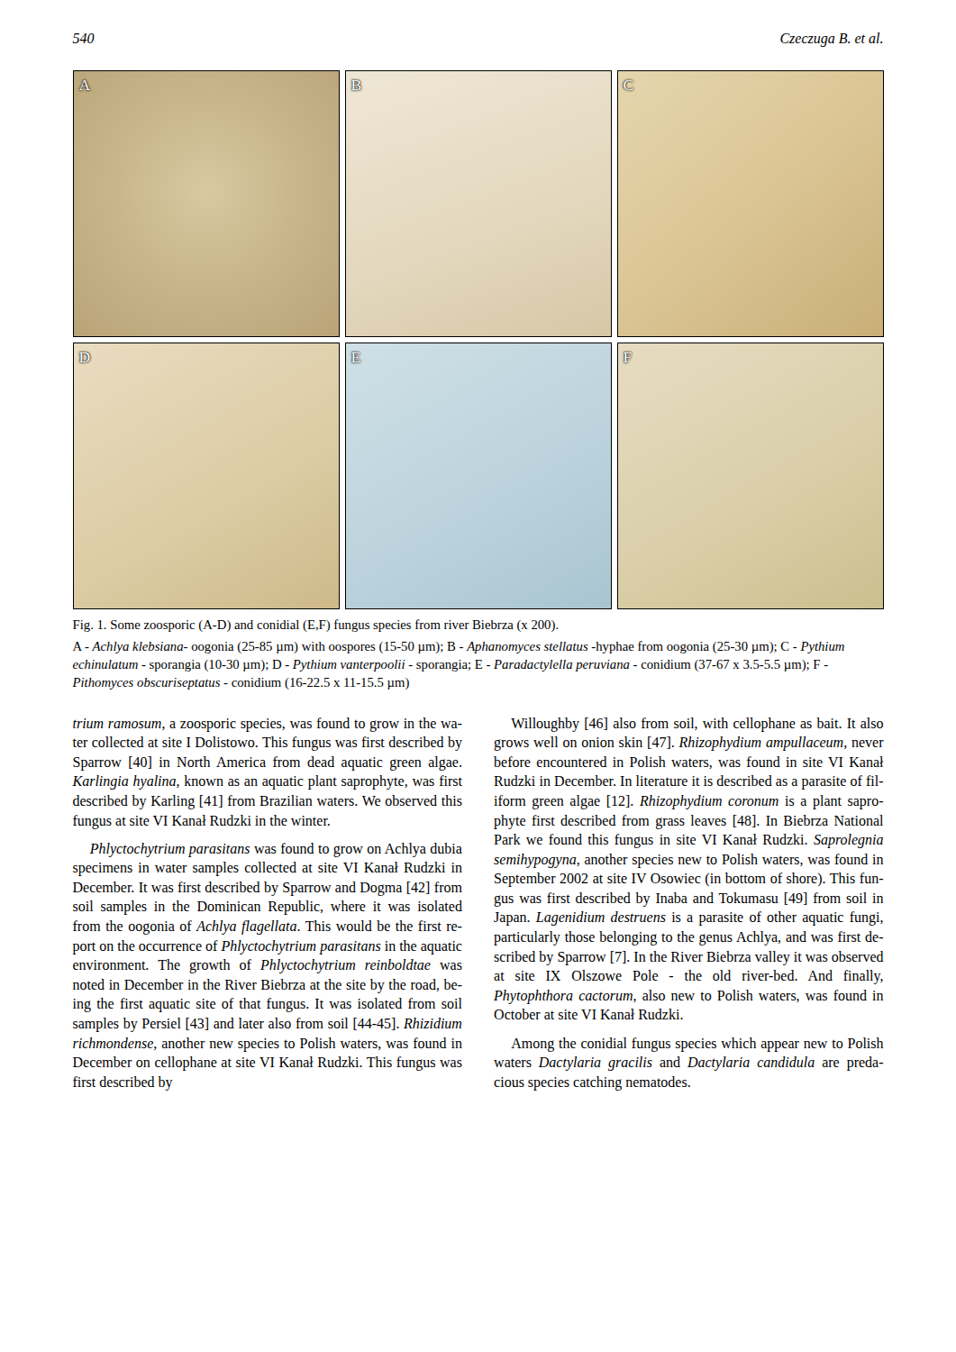540 Czeczuga B. et al.
A
B
C
D
E
F
Fig. 1. Some zoosporic (A-D) and conidial (E,F) fungus species from river Biebrza (x 200). A - Achlya klebsiana- oogonia (25-85 µm) with oospores (15-50 µm); B - Aphanomyces stellatus -hyphae from oogonia (25-30 µm); C - Pythium echinulatum - sporangia (10-30 µm); D - Pythium vanterpoolii - sporangia; E - Paradactylella peruviana - conidium (37-67 x 3.5-5.5 µm); F - Pithomyces obscuriseptatus - conidium (16-22.5 x 11-15.5 µm)
trium ramosum, a zoosporic species, was found to grow in the water collected at site I Dolistowo. This fungus was first described by Sparrow [40] in North America from dead aquatic green algae. Karlingia hyalina, known as an aquatic plant saprophyte, was first described by Karling [41] from Brazilian waters. We observed this fungus at site VI Kanał Rudzki in the winter.
Phlyctochytrium parasitans was found to grow on Achlya dubia specimens in water samples collected at site VI Kanał Rudzki in December. It was first described by Sparrow and Dogma [42] from soil samples in the Dominican Republic, where it was isolated from the oogonia of Achlya flagellata. This would be the first report on the occurrence of Phlyctochytrium parasitans in the aquatic environment. The growth of Phlyctochytrium reinboldtae was noted in December in the River Biebrza at the site by the road, being the first aquatic site of that fungus. It was isolated from soil samples by Persiel [43] and later also from soil [44-45]. Rhizidium richmondense, another new species to Polish waters, was found in December on cellophane at site VI Kanał Rudzki. This fungus was first described by
Willoughby [46] also from soil, with cellophane as bait. It also grows well on onion skin [47]. Rhizophydium ampullaceum, never before encountered in Polish waters, was found in site VI Kanał Rudzki in December. In literature it is described as a parasite of filiform green algae [12]. Rhizophydium coronum is a plant saprophyte first described from grass leaves [48]. In Biebrza National Park we found this fungus in site VI Kanał Rudzki. Saprolegnia semihypogyna, another species new to Polish waters, was found in September 2002 at site IV Osowiec (in bottom of shore). This fungus was first described by Inaba and Tokumasu [49] from soil in Japan. Lagenidium destruens is a parasite of other aquatic fungi, particularly those belonging to the genus Achlya, and was first described by Sparrow [7]. In the River Biebrza valley it was observed at site IX Olszowe Pole - the old river-bed. And finally, Phytophthora cactorum, also new to Polish waters, was found in October at site VI Kanał Rudzki.
Among the conidial fungus species which appear new to Polish waters Dactylaria gracilis and Dactylaria candidula are predacious species catching nematodes.